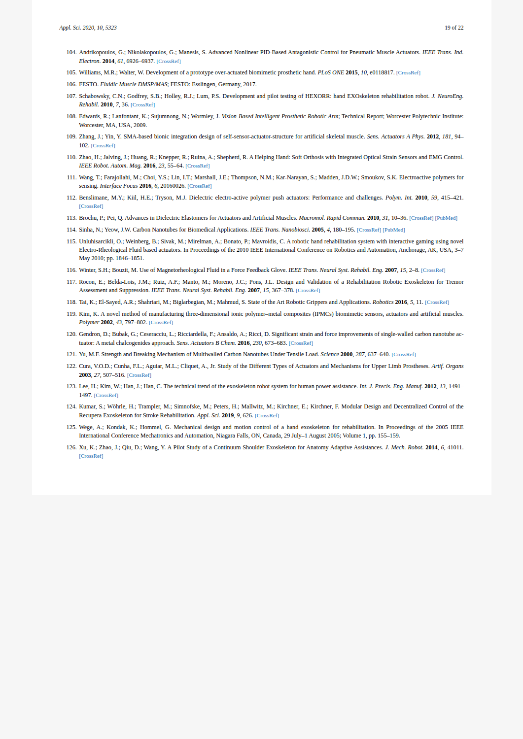Appl. Sci. 2020, 10, 5323 19 of 22
104. Andrikopoulos, G.; Nikolakopoulos, G.; Manesis, S. Advanced Nonlinear PID-Based Antagonistic Control for Pneumatic Muscle Actuators. IEEE Trans. Ind. Electron. 2014, 61, 6926–6937. [CrossRef]
105. Williams, M.R.; Walter, W. Development of a prototype over-actuated biomimetic prosthetic hand. PLoS ONE 2015, 10, e0118817. [CrossRef]
106. FESTO. Fluidic Muscle DMSP/MAS; FESTO: Esslingen, Germany, 2017.
107. Schabowsky, C.N.; Godfrey, S.B.; Holley, R.J.; Lum, P.S. Development and pilot testing of HEXORR: hand EXOskeleton rehabilitation robot. J. NeuroEng. Rehabil. 2010, 7, 36. [CrossRef]
108. Edwards, R.; Lanfontant, K.; Sujumnong, N.; Wormley, J. Vision-Based Intelligent Prosthetic Robotic Arm; Technical Report; Worcester Polytechnic Institute: Worcester, MA, USA, 2009.
109. Zhang, J.; Yin, Y. SMA-based bionic integration design of self-sensor-actuator-structure for artificial skeletal muscle. Sens. Actuators A Phys. 2012, 181, 94–102. [CrossRef]
110. Zhao, H.; Jalving, J.; Huang, R.; Knepper, R.; Ruina, A.; Shepherd, R. A Helping Hand: Soft Orthosis with Integrated Optical Strain Sensors and EMG Control. IEEE Robot. Autom. Mag. 2016, 23, 55–64. [CrossRef]
111. Wang, T.; Farajollahi, M.; Choi, Y.S.; Lin, I.T.; Marshall, J.E.; Thompson, N.M.; Kar-Narayan, S.; Madden, J.D.W.; Smoukov, S.K. Electroactive polymers for sensing. Interface Focus 2016, 6, 20160026. [CrossRef]
112. Benslimane, M.Y.; Kiil, H.E.; Tryson, M.J. Dielectric electro-active polymer push actuators: Performance and challenges. Polym. Int. 2010, 59, 415–421. [CrossRef]
113. Brochu, P.; Pei, Q. Advances in Dielectric Elastomers for Actuators and Artificial Muscles. Macromol. Rapid Commun. 2010, 31, 10–36. [CrossRef] [PubMed]
114. Sinha, N.; Yeow, J.W. Carbon Nanotubes for Biomedical Applications. IEEE Trans. Nanobiosci. 2005, 4, 180–195. [CrossRef] [PubMed]
115. Unluhisarcikli, O.; Weinberg, B.; Sivak, M.; Mirelman, A.; Bonato, P.; Mavroidis, C. A robotic hand rehabilitation system with interactive gaming using novel Electro-Rheological Fluid based actuators. In Proceedings of the 2010 IEEE International Conference on Robotics and Automation, Anchorage, AK, USA, 3–7 May 2010; pp. 1846–1851.
116. Winter, S.H.; Bouzit, M. Use of Magnetorheological Fluid in a Force Feedback Glove. IEEE Trans. Neural Syst. Rehabil. Eng. 2007, 15, 2–8. [CrossRef]
117. Rocon, E.; Belda-Lois, J.M.; Ruiz, A.F.; Manto, M.; Moreno, J.C.; Pons, J.L. Design and Validation of a Rehabilitation Robotic Exoskeleton for Tremor Assessment and Suppression. IEEE Trans. Neural Syst. Rehabil. Eng. 2007, 15, 367–378. [CrossRef]
118. Tai, K.; El-Sayed, A.R.; Shahriari, M.; Biglarbegian, M.; Mahmud, S. State of the Art Robotic Grippers and Applications. Robotics 2016, 5, 11. [CrossRef]
119. Kim, K. A novel method of manufacturing three-dimensional ionic polymer–metal composites (IPMCs) biomimetic sensors, actuators and artificial muscles. Polymer 2002, 43, 797–802. [CrossRef]
120. Gendron, D.; Bubak, G.; Ceseracciu, L.; Ricciardella, F.; Ansaldo, A.; Ricci, D. Significant strain and force improvements of single-walled carbon nanotube actuator: A metal chalcogenides approach. Sens. Actuators B Chem. 2016, 230, 673–683. [CrossRef]
121. Yu, M.F. Strength and Breaking Mechanism of Multiwalled Carbon Nanotubes Under Tensile Load. Science 2000, 287, 637–640. [CrossRef]
122. Cura, V.O.D.; Cunha, F.L.; Aguiar, M.L.; Cliquet, A., Jr. Study of the Different Types of Actuators and Mechanisms for Upper Limb Prostheses. Artif. Organs 2003, 27, 507–516. [CrossRef]
123. Lee, H.; Kim, W.; Han, J.; Han, C. The technical trend of the exoskeleton robot system for human power assistance. Int. J. Precis. Eng. Manuf. 2012, 13, 1491–1497. [CrossRef]
124. Kumar, S.; Wöhrle, H.; Trampler, M.; Simnofske, M.; Peters, H.; Mallwitz, M.; Kirchner, E.; Kirchner, F. Modular Design and Decentralized Control of the Recupera Exoskeleton for Stroke Rehabilitation. Appl. Sci. 2019, 9, 626. [CrossRef]
125. Wege, A.; Kondak, K.; Hommel, G. Mechanical design and motion control of a hand exoskeleton for rehabilitation. In Proceedings of the 2005 IEEE International Conference Mechatronics and Automation, Niagara Falls, ON, Canada, 29 July–1 August 2005; Volume 1, pp. 155–159.
126. Xu, K.; Zhao, J.; Qiu, D.; Wang, Y. A Pilot Study of a Continuum Shoulder Exoskeleton for Anatomy Adaptive Assistances. J. Mech. Robot. 2014, 6, 41011. [CrossRef]